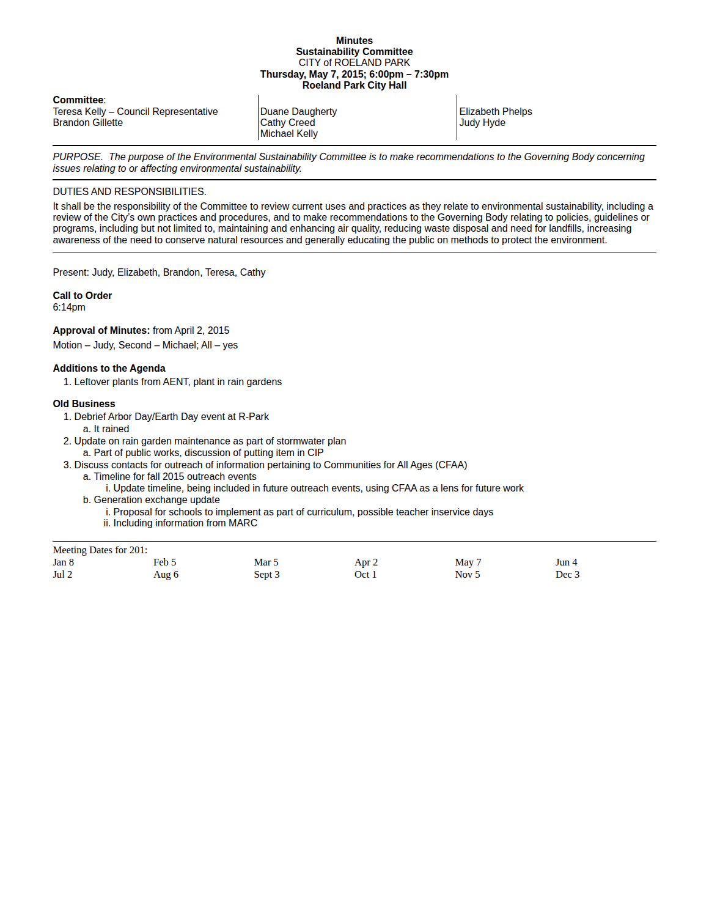Minutes
Sustainability Committee
CITY of ROELAND PARK
Thursday, May 7, 2015; 6:00pm – 7:30pm
Roeland Park City Hall
| Committee : | | |
| Teresa Kelly – Council Representative | Duane Daugherty | Elizabeth Phelps |
| Brandon Gillette | Cathy Creed | Judy Hyde |
| | Michael Kelly | |
PURPOSE. The purpose of the Environmental Sustainability Committee is to make recommendations to the Governing Body concerning issues relating to or affecting environmental sustainability.
DUTIES AND RESPONSIBILITIES.
It shall be the responsibility of the Committee to review current uses and practices as they relate to environmental sustainability, including a review of the City’s own practices and procedures, and to make recommendations to the Governing Body relating to policies, guidelines or programs, including but not limited to, maintaining and enhancing air quality, reducing waste disposal and need for landfills, increasing awareness of the need to conserve natural resources and generally educating the public on methods to protect the environment.
Present: Judy, Elizabeth, Brandon, Teresa, Cathy
Call to Order
6:14pm
Approval of Minutes: from April 2, 2015
Motion – Judy, Second – Michael; All – yes
Additions to the Agenda
Leftover plants from AENT, plant in rain gardens
Old Business
Debrief Arbor Day/Earth Day event at R-Park
It rained
Update on rain garden maintenance as part of stormwater plan
Part of public works, discussion of putting item in CIP
Discuss contacts for outreach of information pertaining to Communities for All Ages (CFAA)
Timeline for fall 2015 outreach events
Update timeline, being included in future outreach events, using CFAA as a lens for future work
Generation exchange update
Proposal for schools to implement as part of curriculum, possible teacher inservice days
Including information from MARC
Meeting Dates for 201:
| Jan 8 | Feb 5 | Mar 5 | Apr 2 | May 7 | Jun 4 |
| Jul 2 | Aug 6 | Sept 3 | Oct 1 | Nov 5 | Dec 3 |